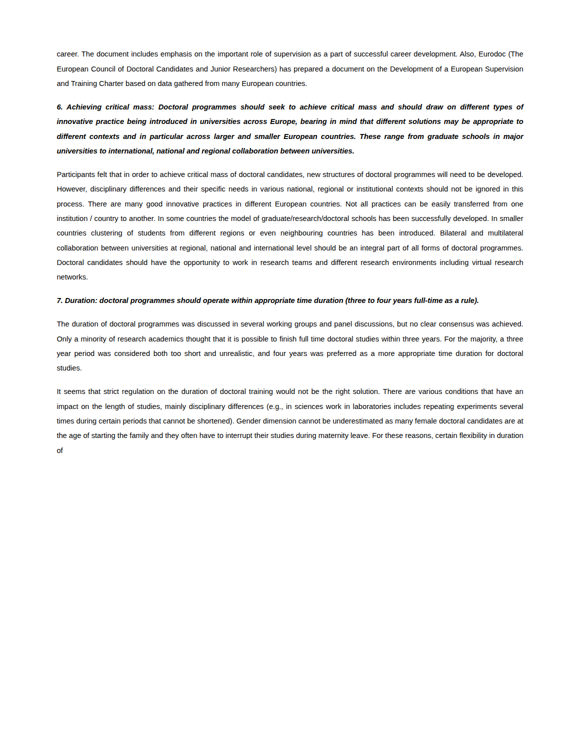career. The document includes emphasis on the important role of supervision as a part of successful career development. Also, Eurodoc (The European Council of Doctoral Candidates and Junior Researchers) has prepared a document on the Development of a European Supervision and Training Charter based on data gathered from many European countries.
6. Achieving critical mass: Doctoral programmes should seek to achieve critical mass and should draw on different types of innovative practice being introduced in universities across Europe, bearing in mind that different solutions may be appropriate to different contexts and in particular across larger and smaller European countries. These range from graduate schools in major universities to international, national and regional collaboration between universities.
Participants felt that in order to achieve critical mass of doctoral candidates, new structures of doctoral programmes will need to be developed. However, disciplinary differences and their specific needs in various national, regional or institutional contexts should not be ignored in this process. There are many good innovative practices in different European countries. Not all practices can be easily transferred from one institution / country to another. In some countries the model of graduate/research/doctoral schools has been successfully developed. In smaller countries clustering of students from different regions or even neighbouring countries has been introduced. Bilateral and multilateral collaboration between universities at regional, national and international level should be an integral part of all forms of doctoral programmes. Doctoral candidates should have the opportunity to work in research teams and different research environments including virtual research networks.
7. Duration: doctoral programmes should operate within appropriate time duration (three to four years full-time as a rule).
The duration of doctoral programmes was discussed in several working groups and panel discussions, but no clear consensus was achieved. Only a minority of research academics thought that it is possible to finish full time doctoral studies within three years. For the majority, a three year period was considered both too short and unrealistic, and four years was preferred as a more appropriate time duration for doctoral studies.
It seems that strict regulation on the duration of doctoral training would not be the right solution. There are various conditions that have an impact on the length of studies, mainly disciplinary differences (e.g., in sciences work in laboratories includes repeating experiments several times during certain periods that cannot be shortened). Gender dimension cannot be underestimated as many female doctoral candidates are at the age of starting the family and they often have to interrupt their studies during maternity leave. For these reasons, certain flexibility in duration of